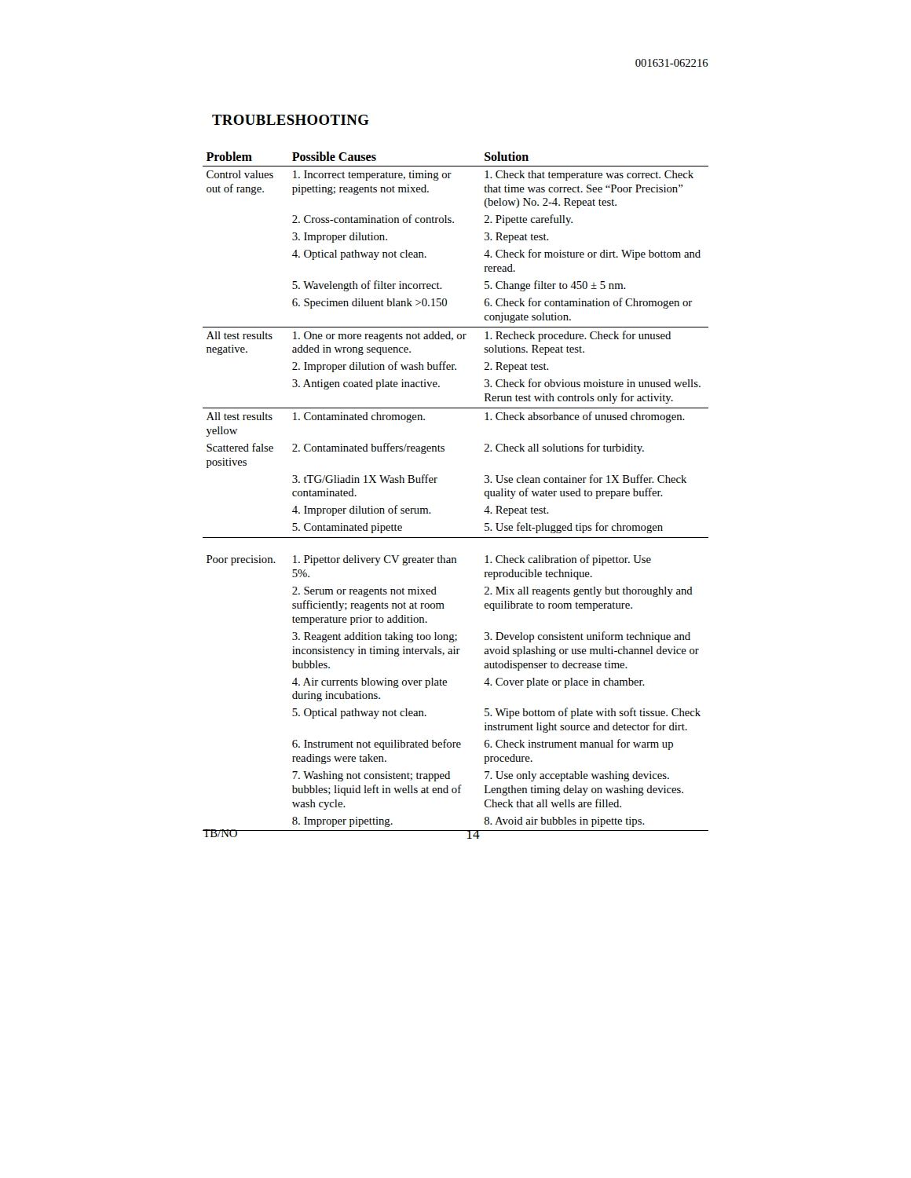001631-062216
TROUBLESHOOTING
| Problem | Possible Causes | Solution |
| --- | --- | --- |
| Control values out of range. | 1. Incorrect temperature, timing or pipetting; reagents not mixed. | 1. Check that temperature was correct. Check that time was correct. See “Poor Precision” (below) No. 2-4. Repeat test. |
| | 2. Cross-contamination of controls. | 2. Pipette carefully. |
| | 3. Improper dilution. | 3. Repeat test. |
| | 4. Optical pathway not clean. | 4. Check for moisture or dirt. Wipe bottom and reread. |
| | 5. Wavelength of filter incorrect. | 5. Change filter to 450 ± 5 nm. |
| | 6. Specimen diluent blank >0.150 | 6. Check for contamination of Chromogen or conjugate solution. |
| All test results negative. | 1. One or more reagents not added, or added in wrong sequence. | 1. Recheck procedure. Check for unused solutions. Repeat test. |
| | 2. Improper dilution of wash buffer. | 2. Repeat test. |
| | 3. Antigen coated plate inactive. | 3. Check for obvious moisture in unused wells. Rerun test with controls only for activity. |
| All test results yellow | 1. Contaminated chromogen. | 1. Check absorbance of unused chromogen. |
| Scattered false positives | 2. Contaminated buffers/reagents | 2. Check all solutions for turbidity. |
| | 3. tTG/Gliadin 1X Wash Buffer contaminated. | 3. Use clean container for 1X Buffer. Check quality of water used to prepare buffer. |
| | 4. Improper dilution of serum. | 4. Repeat test. |
| | 5. Contaminated pipette | 5. Use felt-plugged tips for chromogen |
| Poor precision. | 1. Pipettor delivery CV greater than 5%. | 1. Check calibration of pipettor. Use reproducible technique. |
| | 2. Serum or reagents not mixed sufficiently; reagents not at room temperature prior to addition. | 2. Mix all reagents gently but thoroughly and equilibrate to room temperature. |
| | 3. Reagent addition taking too long; inconsistency in timing intervals, air bubbles. | 3. Develop consistent uniform technique and avoid splashing or use multi-channel device or autodispenser to decrease time. |
| | 4. Air currents blowing over plate during incubations. | 4. Cover plate or place in chamber. |
| | 5. Optical pathway not clean. | 5. Wipe bottom of plate with soft tissue. Check instrument light source and detector for dirt. |
| | 6. Instrument not equilibrated before readings were taken. | 6. Check instrument manual for warm up procedure. |
| | 7. Washing not consistent; trapped bubbles; liquid left in wells at end of wash cycle. | 7. Use only acceptable washing devices. Lengthen timing delay on washing devices. Check that all wells are filled. |
| | 8. Improper pipetting. | 8. Avoid air bubbles in pipette tips. |
TB/NO
14